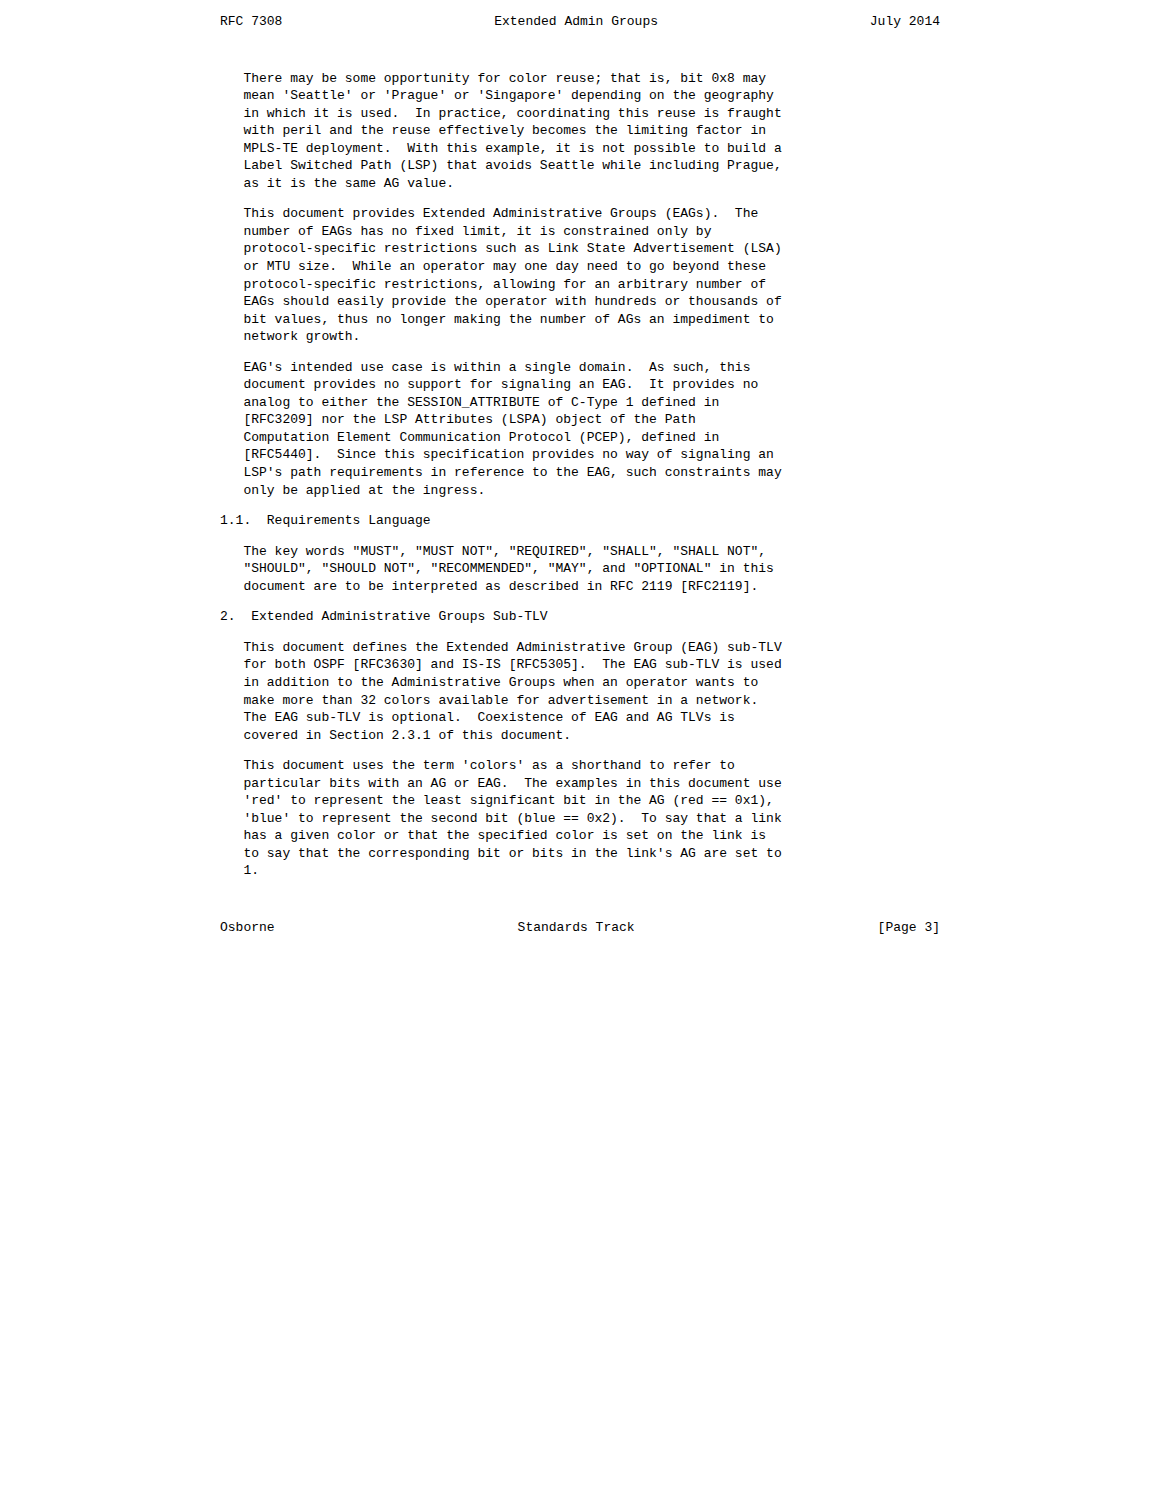RFC 7308 Extended Admin Groups July 2014
There may be some opportunity for color reuse; that is, bit 0x8 may mean 'Seattle' or 'Prague' or 'Singapore' depending on the geography in which it is used. In practice, coordinating this reuse is fraught with peril and the reuse effectively becomes the limiting factor in MPLS-TE deployment. With this example, it is not possible to build a Label Switched Path (LSP) that avoids Seattle while including Prague, as it is the same AG value.
This document provides Extended Administrative Groups (EAGs). The number of EAGs has no fixed limit, it is constrained only by protocol-specific restrictions such as Link State Advertisement (LSA) or MTU size. While an operator may one day need to go beyond these protocol-specific restrictions, allowing for an arbitrary number of EAGs should easily provide the operator with hundreds or thousands of bit values, thus no longer making the number of AGs an impediment to network growth.
EAG's intended use case is within a single domain. As such, this document provides no support for signaling an EAG. It provides no analog to either the SESSION_ATTRIBUTE of C-Type 1 defined in [RFC3209] nor the LSP Attributes (LSPA) object of the Path Computation Element Communication Protocol (PCEP), defined in [RFC5440]. Since this specification provides no way of signaling an LSP's path requirements in reference to the EAG, such constraints may only be applied at the ingress.
1.1. Requirements Language
The key words "MUST", "MUST NOT", "REQUIRED", "SHALL", "SHALL NOT", "SHOULD", "SHOULD NOT", "RECOMMENDED", "MAY", and "OPTIONAL" in this document are to be interpreted as described in RFC 2119 [RFC2119].
2. Extended Administrative Groups Sub-TLV
This document defines the Extended Administrative Group (EAG) sub-TLV for both OSPF [RFC3630] and IS-IS [RFC5305]. The EAG sub-TLV is used in addition to the Administrative Groups when an operator wants to make more than 32 colors available for advertisement in a network. The EAG sub-TLV is optional. Coexistence of EAG and AG TLVs is covered in Section 2.3.1 of this document.
This document uses the term 'colors' as a shorthand to refer to particular bits with an AG or EAG. The examples in this document use 'red' to represent the least significant bit in the AG (red == 0x1), 'blue' to represent the second bit (blue == 0x2). To say that a link has a given color or that the specified color is set on the link is to say that the corresponding bit or bits in the link's AG are set to 1.
Osborne Standards Track [Page 3]